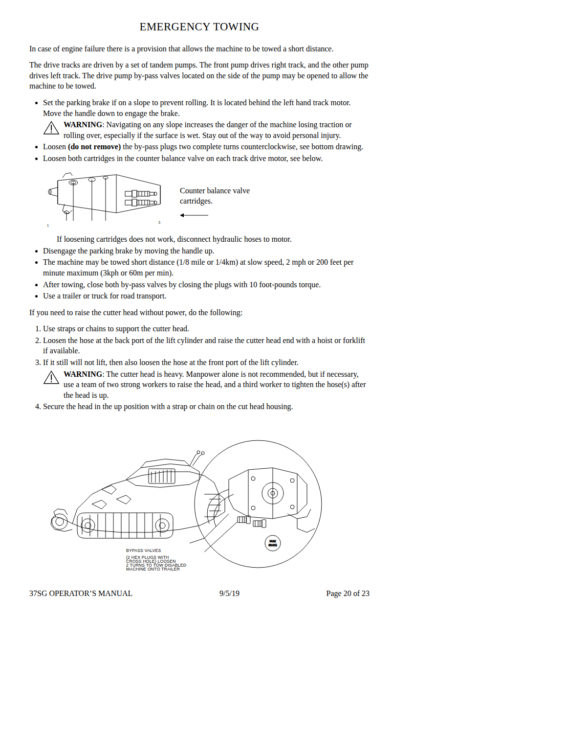EMERGENCY TOWING
In case of engine failure there is a provision that allows the machine to be towed a short distance.
The drive tracks are driven by a set of tandem pumps. The front pump drives right track, and the other pump drives left track. The drive pump by-pass valves located on the side of the pump may be opened to allow the machine to be towed.
Set the parking brake if on a slope to prevent rolling. It is located behind the left hand track motor. Move the handle down to engage the brake.
WARNING: Navigating on any slope increases the danger of the machine losing traction or rolling over, especially if the surface is wet. Stay out of the way to avoid personal injury.
Loosen (do not remove) the by-pass plugs two complete turns counterclockwise, see bottom drawing.
Loosen both cartridges in the counter balance valve on each track drive motor, see below.
3 1
Counter balance valve cartridges.
If loosening cartridges does not work, disconnect hydraulic hoses to motor.
Disengage the parking brake by moving the handle up.
The machine may be towed short distance (1/8 mile or 1/4km) at slow speed, 2 mph or 200 feet per minute maximum (3kph or 60m per min).
After towing, close both by-pass valves by closing the plugs with 10 foot-pounds torque.
Use a trailer or truck for road transport.
If you need to raise the cutter head without power, do the following:
Use straps or chains to support the cutter head.
Loosen the hose at the back port of the lift cylinder and raise the cutter head end with a hoist or forklift if available.
If it still will not lift, then also loosen the hose at the front port of the lift cylinder.
WARNING: The cutter head is heavy. Manpower alone is not recommended, but if necessary, use a team of two strong workers to raise the head, and a third worker to tighten the hose(s) after the head is up.
Secure the head in the up position with a strap or chain on the cut head housing.
PARK BRAKE BYPASS VALVES (2 HEX PLUGS WITH CROSS HOLE) LOOSEN 2 TURNS TO TOW DISABLED MACHINE ONTO TRAILER
37SG OPERATOR’S MANUAL
9/5/19
Page 20 of 23